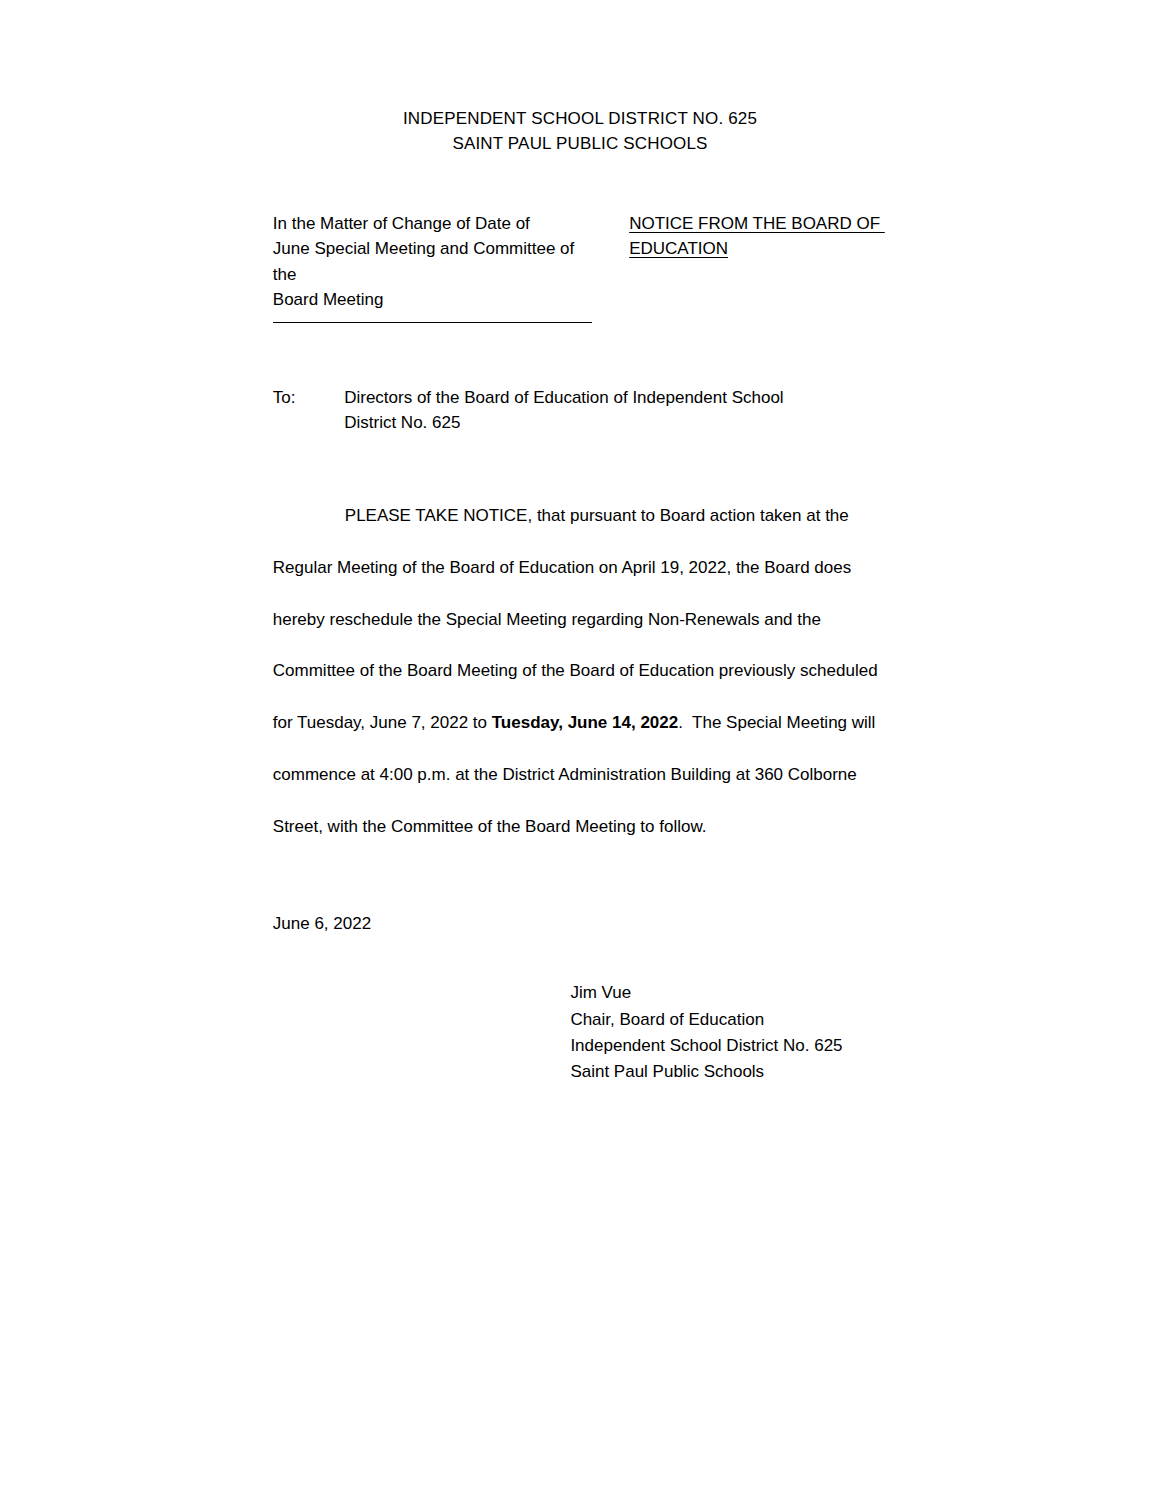INDEPENDENT SCHOOL DISTRICT NO. 625
SAINT PAUL PUBLIC SCHOOLS
In the Matter of Change of Date of
June Special Meeting and Committee of the
Board Meeting
NOTICE FROM THE BOARD OF
EDUCATION
To:
Directors of the Board of Education of Independent School
District No. 625
PLEASE TAKE NOTICE, that pursuant to Board action taken at the Regular Meeting of the Board of Education on April 19, 2022, the Board does hereby reschedule the Special Meeting regarding Non-Renewals and the Committee of the Board Meeting of the Board of Education previously scheduled for Tuesday, June 7, 2022 to Tuesday, June 14, 2022. The Special Meeting will commence at 4:00 p.m. at the District Administration Building at 360 Colborne Street, with the Committee of the Board Meeting to follow.
June 6, 2022
Jim Vue
Chair, Board of Education
Independent School District No. 625
Saint Paul Public Schools